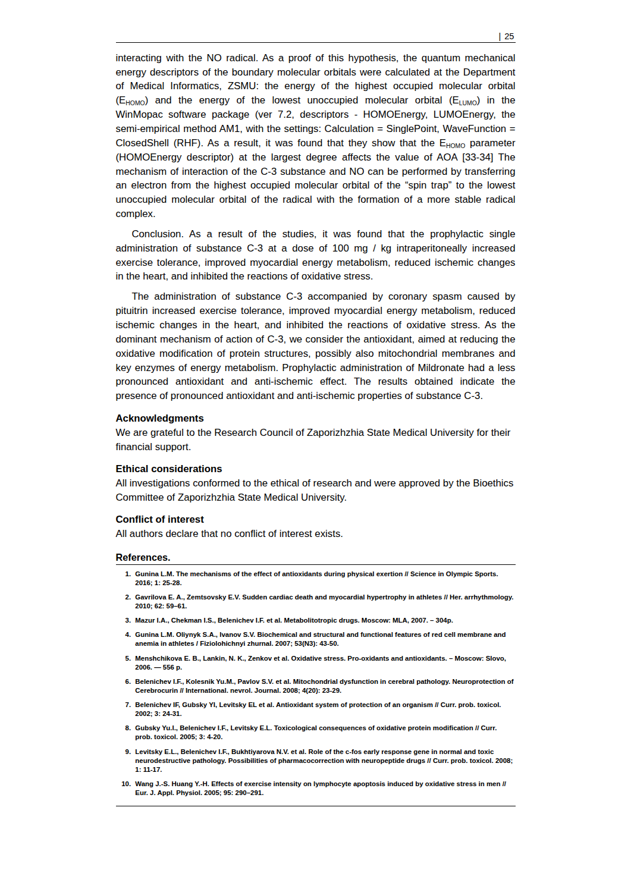|25
interacting with the NO radical. As a proof of this hypothesis, the quantum mechanical energy descriptors of the boundary molecular orbitals were calculated at the Department of Medical Informatics, ZSMU: the energy of the highest occupied molecular orbital (EHOMO) and the energy of the lowest unoccupied molecular orbital (ELUMO) in the WinMopac software package (ver 7.2, descriptors - HOMOEnergy, LUMOEnergy, the semi-empirical method AM1, with the settings: Calculation = SinglePoint, WaveFunction = ClosedShell (RHF). As a result, it was found that they show that the EHOMO parameter (HOMOEnergy descriptor) at the largest degree affects the value of AOA [33-34] The mechanism of interaction of the C-3 substance and NO can be performed by transferring an electron from the highest occupied molecular orbital of the “spin trap” to the lowest unoccupied molecular orbital of the radical with the formation of a more stable radical complex.
Conclusion. As a result of the studies, it was found that the prophylactic single administration of substance C-3 at a dose of 100 mg / kg intraperitoneally increased exercise tolerance, improved myocardial energy metabolism, reduced ischemic changes in the heart, and inhibited the reactions of oxidative stress.
The administration of substance C-3 accompanied by coronary spasm caused by pituitrin increased exercise tolerance, improved myocardial energy metabolism, reduced ischemic changes in the heart, and inhibited the reactions of oxidative stress. As the dominant mechanism of action of C-3, we consider the antioxidant, aimed at reducing the oxidative modification of protein structures, possibly also mitochondrial membranes and key enzymes of energy metabolism. Prophylactic administration of Mildronate had a less pronounced antioxidant and anti-ischemic effect. The results obtained indicate the presence of pronounced antioxidant and anti-ischemic properties of substance C-3.
Acknowledgments
We are grateful to the Research Council of Zaporizhzhia State Medical University for their financial support.
Ethical considerations
All investigations conformed to the ethical of research and were approved by the Bioethics Committee of Zaporizhzhia State Medical University.
Conflict of interest
All authors declare that no conflict of interest exists.
References.
Gunina L.M. The mechanisms of the effect of antioxidants during physical exertion // Science in Olympic Sports. 2016; 1: 25-28.
Gavrilova E. A., Zemtsovsky E.V. Sudden cardiac death and myocardial hypertrophy in athletes // Her. arrhythmology. 2010; 62: 59–61.
Mazur I.A., Chekman I.S., Belenichev I.F. et al. Metabolitotropic drugs. Moscow: MLA, 2007. – 304p.
Gunina L.M. Oliynyk S.A., Ivanov S.V. Biochemical and structural and functional features of red cell membrane and anemia in athletes / Fiziolohichnyi zhurnal. 2007; 53(N3): 43-50.
Menshchikova E. B., Lankin, N. K., Zenkov et al. Oxidative stress. Pro-oxidants and antioxidants. – Moscow: Slovo, 2006. — 556 p.
Belenichev I.F., Kolesnik Yu.M., Pavlov S.V. et al. Mitochondrial dysfunction in cerebral pathology. Neuroprotection of Cerebrocurin // International. nevrol. Journal. 2008; 4(20): 23-29.
Belenichev IF, Gubsky YI, Levitsky EL et al. Antioxidant system of protection of an organism // Curr. prob. toxicol. 2002; 3: 24-31.
Gubsky Yu.I., Belenichev I.F., Levitsky E.L. Toxicological consequences of oxidative protein modification // Curr. prob. toxicol. 2005; 3: 4-20.
Levitsky E.L., Belenichev I.F., Bukhtiyarova N.V. et al. Role of the c-fos early response gene in normal and toxic neurodestructive pathology. Possibilities of pharmacocorrection with neuropeptide drugs // Curr. prob. toxicol. 2008; 1: 11-17.
Wang J.-S. Huang Y.-H. Effects of exercise intensity on lymphocyte apoptosis induced by oxidative stress in men // Eur. J. Appl. Physiol. 2005; 95: 290–291.